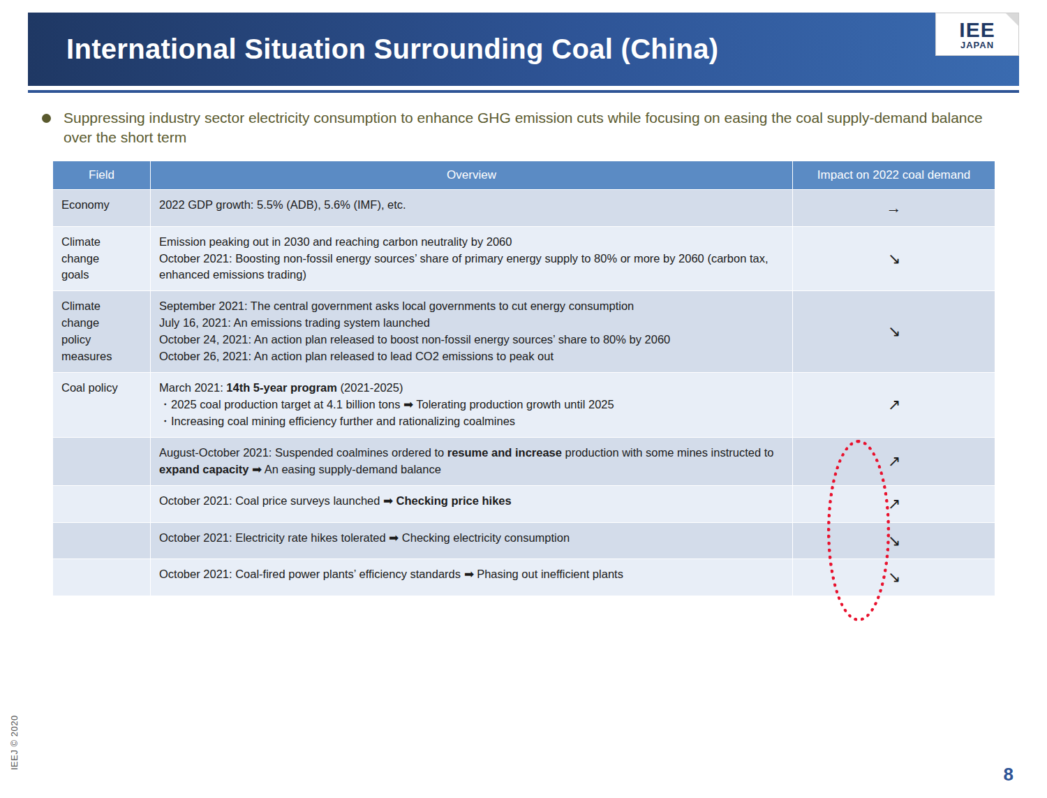International Situation Surrounding Coal (China)
IEE JAPAN
Suppressing industry sector electricity consumption to enhance GHG emission cuts while focusing on easing the coal supply-demand balance over the short term
| Field | Overview | Impact on 2022 coal demand |
| --- | --- | --- |
| Economy | 2022 GDP growth: 5.5% (ADB), 5.6% (IMF), etc. | → |
| Climate change goals | Emission peaking out in 2030 and reaching carbon neutrality by 2060 October 2021: Boosting non-fossil energy sources’ share of primary energy supply to 80% or more by 2060 (carbon tax, enhanced emissions trading) | ↘ |
| Climate change policy measures | September 2021: The central government asks local governments to cut energy consumption July 16, 2021: An emissions trading system launched October 24, 2021: An action plan released to boost non-fossil energy sources’ share to 80% by 2060 October 26, 2021: An action plan released to lead CO2 emissions to peak out | ↘ |
| Coal policy | March 2021: 14th 5-year program (2021-2025) ・2025 coal production target at 4.1 billion tons ➡ Tolerating production growth until 2025 ・Increasing coal mining efficiency further and rationalizing coalmines | ↗ |
| | August-October 2021: Suspended coalmines ordered to resume and increase production with some mines instructed to expand capacity ➡ An easing supply-demand balance | ↗ |
| | October 2021: Coal price surveys launched ➡ Checking price hikes | ↗ |
| | October 2021: Electricity rate hikes tolerated ➡ Checking electricity consumption | ↘ |
| | October 2021: Coal-fired power plants’ efficiency standards ➡ Phasing out inefficient plants | ↘ |
IEEJ © 2020
8